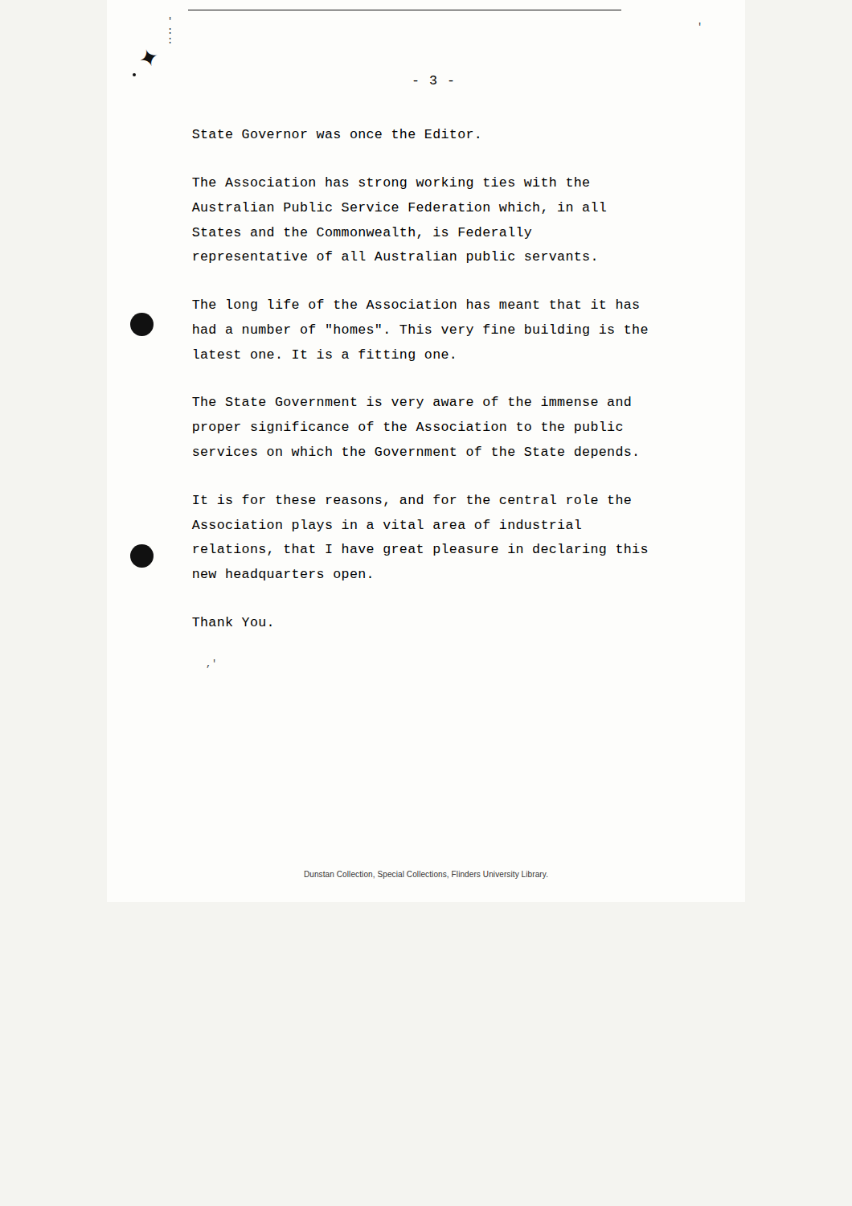' : :
'
✦
- 3 -
State Governor was once the Editor.
The Association has strong working ties with the Australian Public Service Federation which, in all States and the Commonwealth, is Federally representative of all Australian public servants.
The long life of the Association has meant that it has had a number of "homes". This very fine building is the latest one. It is a fitting one.
The State Government is very aware of the immense and proper significance of the Association to the public services on which the Government of the State depends.
It is for these reasons, and for the central role the Association plays in a vital area of industrial relations, that I have great pleasure in declaring this new headquarters open.
Thank You.
,'
Dunstan Collection, Special Collections, Flinders University Library.